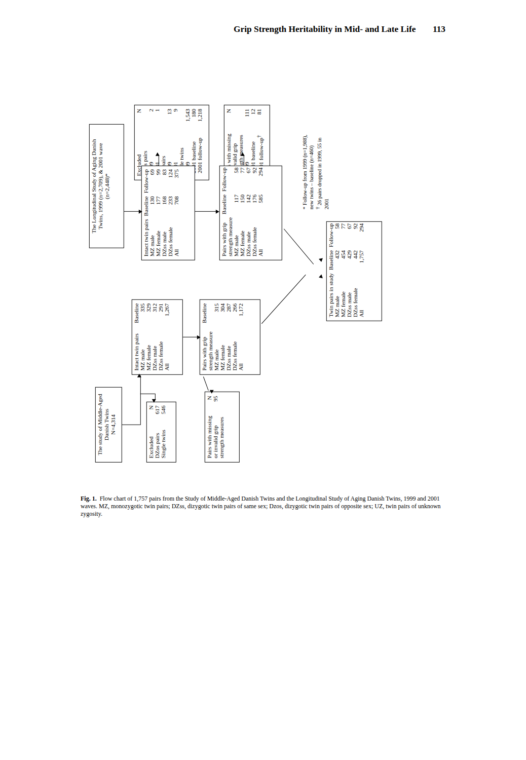Grip Strength Heritability in Mid- and Late Life113
The study of Middle-Aged
Danish Twins
N=4,314
| Excluded | N |
| DZos pairs | 617 |
| Single twins | 546 |
| Intact twin pairs | Baseline |
| MZ male | 335 |
| MZ female | 329 |
| DZss male | 312 |
| DZss female | 291 |
| All | 1,267 |
| Pairs with missing | N |
| or invalid grip | 95 |
| strength measures | |
| Pairs with grip | Baseline |
| strength measure | |
| MZ male | 315 |
| MZ female | 304 |
| DZss male | 287 |
| DZss female | 266 |
| All | 1,172 |
The Longitudinal Study of Aging Danish
Twins, 1999 (n=2,709), & 2001 wave
(n=2,448)*
| Excluded | N |
| DZos pairs | |
| 1999 | 2 |
| 2001 | 1 |
| UZ pairs | |
| 1999 | 13 |
| 2001 | 9 |
| Single twins | |
| 1999 | 1,543 |
| 2001 baseline | 180 |
| 2001 follow-up | 1,218 |
| Intact twin pairs | Baseline | Follow-up |
| MZ male | 130 | 69 |
| MZ female | 177 | 99 |
| DZss male | 168 | 83 |
| DZss female | 233 | 124 |
| All | 708 | 375 |
| Pairs with missing | N |
| or invalid grip | |
| strength measures | |
| 1999 | 111 |
| 2001 baseline | 12 |
| 2001 follow-up † | 81 |
| Pairs with grip | Baseline | Follow-up |
| strength measure | | |
| MZ male | 117 | 58 |
| MZ female | 150 | 77 |
| DZss male | 142 | 67 |
| DZss female | 176 | 92 |
| All | 585 | 294 |
| Twin pairs in study | Baseline | Follow-up |
| MZ male | 432 | 58 |
| MZ female | 454 | 77 |
| DZss male | 429 | 67 |
| DZss female | 442 | 92 |
| All | 1,757 | 294 |
* Follow-up from 1999 (n=1,988),
new twins – baseline (n=460)
† 26 pairs dropped in 1999, 55 in
2001
Fig. 1. Flow chart of 1,757 pairs from the Study of Middle-Aged Danish Twins and the Longitudinal Study of Aging Danish Twins, 1999 and 2001 waves. MZ, monozygotic twin pairs; DZss, dizygotic twin pairs of same sex; Dzos, dizygotic twin pairs of opposite sex; UZ, twin pairs of unknown zygosity.